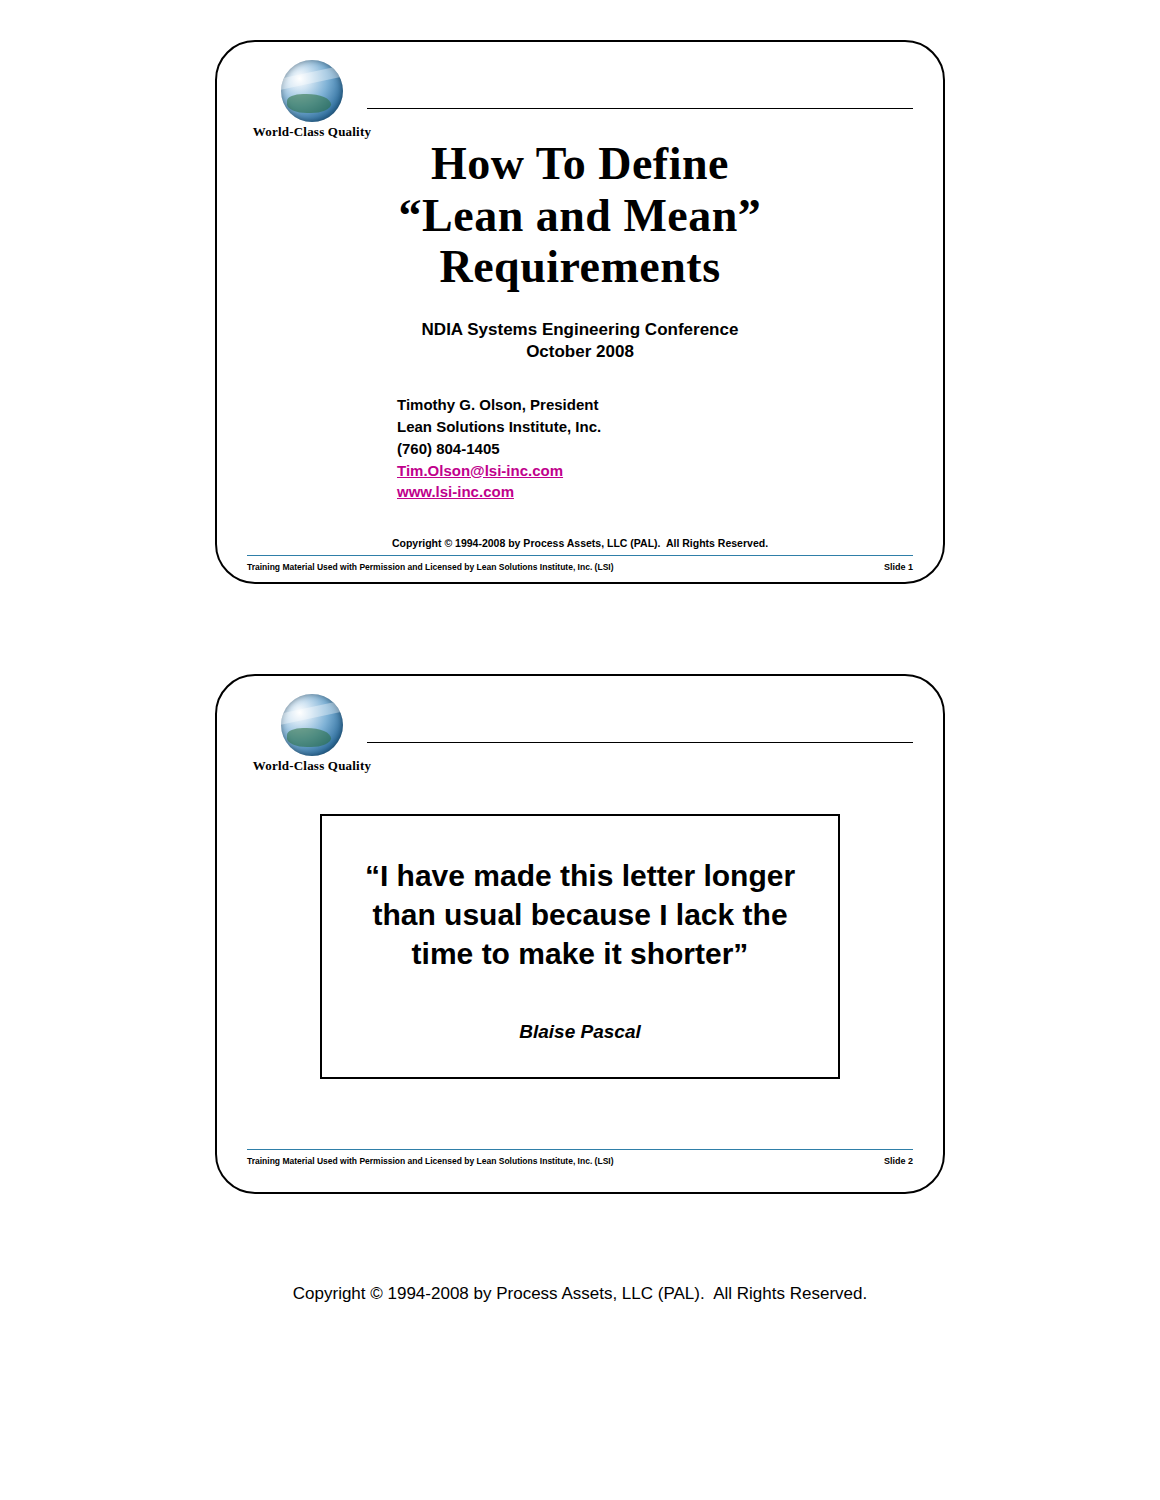World-Class Quality
How To Define
“Lean and Mean”
Requirements
NDIA Systems Engineering Conference
October 2008
Timothy G. Olson, President
Lean Solutions Institute, Inc.
(760) 804-1405
Tim.Olson@lsi-inc.com
www.lsi-inc.com
Copyright © 1994-2008 by Process Assets, LLC (PAL). All Rights Reserved.
Training Material Used with Permission and Licensed by Lean Solutions Institute, Inc. (LSI) Slide 1
World-Class Quality
“I have made this letter longer than usual because I lack the time to make it shorter”
Blaise Pascal
Training Material Used with Permission and Licensed by Lean Solutions Institute, Inc. (LSI) Slide 2
Copyright © 1994-2008 by Process Assets, LLC (PAL). All Rights Reserved.